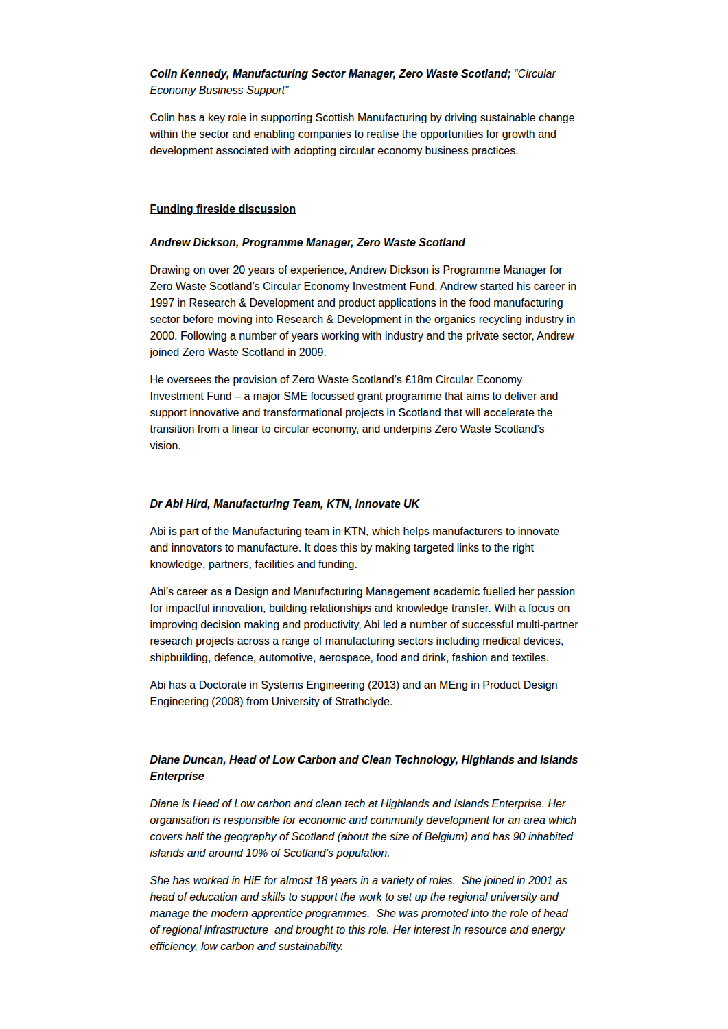Colin Kennedy, Manufacturing Sector Manager, Zero Waste Scotland; “Circular Economy Business Support”
Colin has a key role in supporting Scottish Manufacturing by driving sustainable change within the sector and enabling companies to realise the opportunities for growth and development associated with adopting circular economy business practices.
Funding fireside discussion
Andrew Dickson, Programme Manager, Zero Waste Scotland
Drawing on over 20 years of experience, Andrew Dickson is Programme Manager for Zero Waste Scotland’s Circular Economy Investment Fund. Andrew started his career in 1997 in Research & Development and product applications in the food manufacturing sector before moving into Research & Development in the organics recycling industry in 2000. Following a number of years working with industry and the private sector, Andrew joined Zero Waste Scotland in 2009.
He oversees the provision of Zero Waste Scotland’s £18m Circular Economy Investment Fund – a major SME focussed grant programme that aims to deliver and support innovative and transformational projects in Scotland that will accelerate the transition from a linear to circular economy, and underpins Zero Waste Scotland’s vision.
Dr Abi Hird, Manufacturing Team, KTN, Innovate UK
Abi is part of the Manufacturing team in KTN, which helps manufacturers to innovate and innovators to manufacture. It does this by making targeted links to the right knowledge, partners, facilities and funding.
Abi’s career as a Design and Manufacturing Management academic fuelled her passion for impactful innovation, building relationships and knowledge transfer. With a focus on improving decision making and productivity, Abi led a number of successful multi-partner research projects across a range of manufacturing sectors including medical devices, shipbuilding, defence, automotive, aerospace, food and drink, fashion and textiles.
Abi has a Doctorate in Systems Engineering (2013) and an MEng in Product Design Engineering (2008) from University of Strathclyde.
Diane Duncan, Head of Low Carbon and Clean Technology, Highlands and Islands Enterprise
Diane is Head of Low carbon and clean tech at Highlands and Islands Enterprise. Her organisation is responsible for economic and community development for an area which covers half the geography of Scotland (about the size of Belgium) and has 90 inhabited islands and around 10% of Scotland’s population.
She has worked in HiE for almost 18 years in a variety of roles. She joined in 2001 as head of education and skills to support the work to set up the regional university and manage the modern apprentice programmes. She was promoted into the role of head of regional infrastructure and brought to this role. Her interest in resource and energy efficiency, low carbon and sustainability.